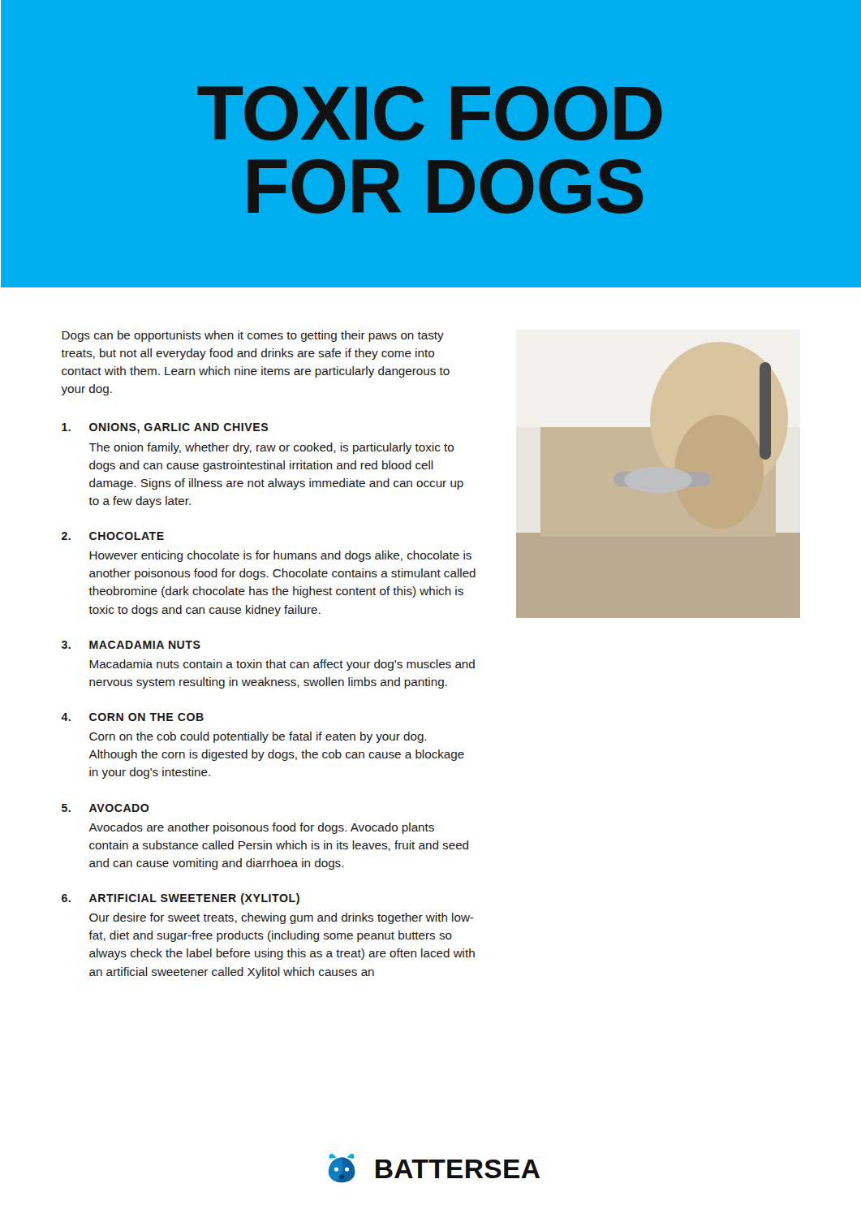Toxic Foodfor Dogs
Dogs can be opportunists when it comes to getting their paws on tasty treats, but not all everyday food and drinks are safe if they come into contact with them. Learn which nine items are particularly dangerous to your dog.
Onions, Garlic and Chives
The onion family, whether dry, raw or cooked, is particularly toxic to dogs and can cause gastrointestinal irritation and red blood cell damage. Signs of illness are not always immediate and can occur up to a few days later.
Chocolate
However enticing chocolate is for humans and dogs alike, chocolate is another poisonous food for dogs. Chocolate contains a stimulant called theobromine (dark chocolate has the highest content of this) which is toxic to dogs and can cause kidney failure.
Macadamia Nuts
Macadamia nuts contain a toxin that can affect your dog's muscles and nervous system resulting in weakness, swollen limbs and panting.
Corn on the Cob
Corn on the cob could potentially be fatal if eaten by your dog. Although the corn is digested by dogs, the cob can cause a blockage in your dog's intestine.
Avocado
Avocados are another poisonous food for dogs. Avocado plants contain a substance called Persin which is in its leaves, fruit and seed and can cause vomiting and diarrhoea in dogs.
Artificial Sweetener (Xylitol)
Our desire for sweet treats, chewing gum and drinks together with low-fat, diet and sugar-free products (including some peanut butters so always check the label before using this as a treat) are often laced with an artificial sweetener called Xylitol which causes an
Battersea